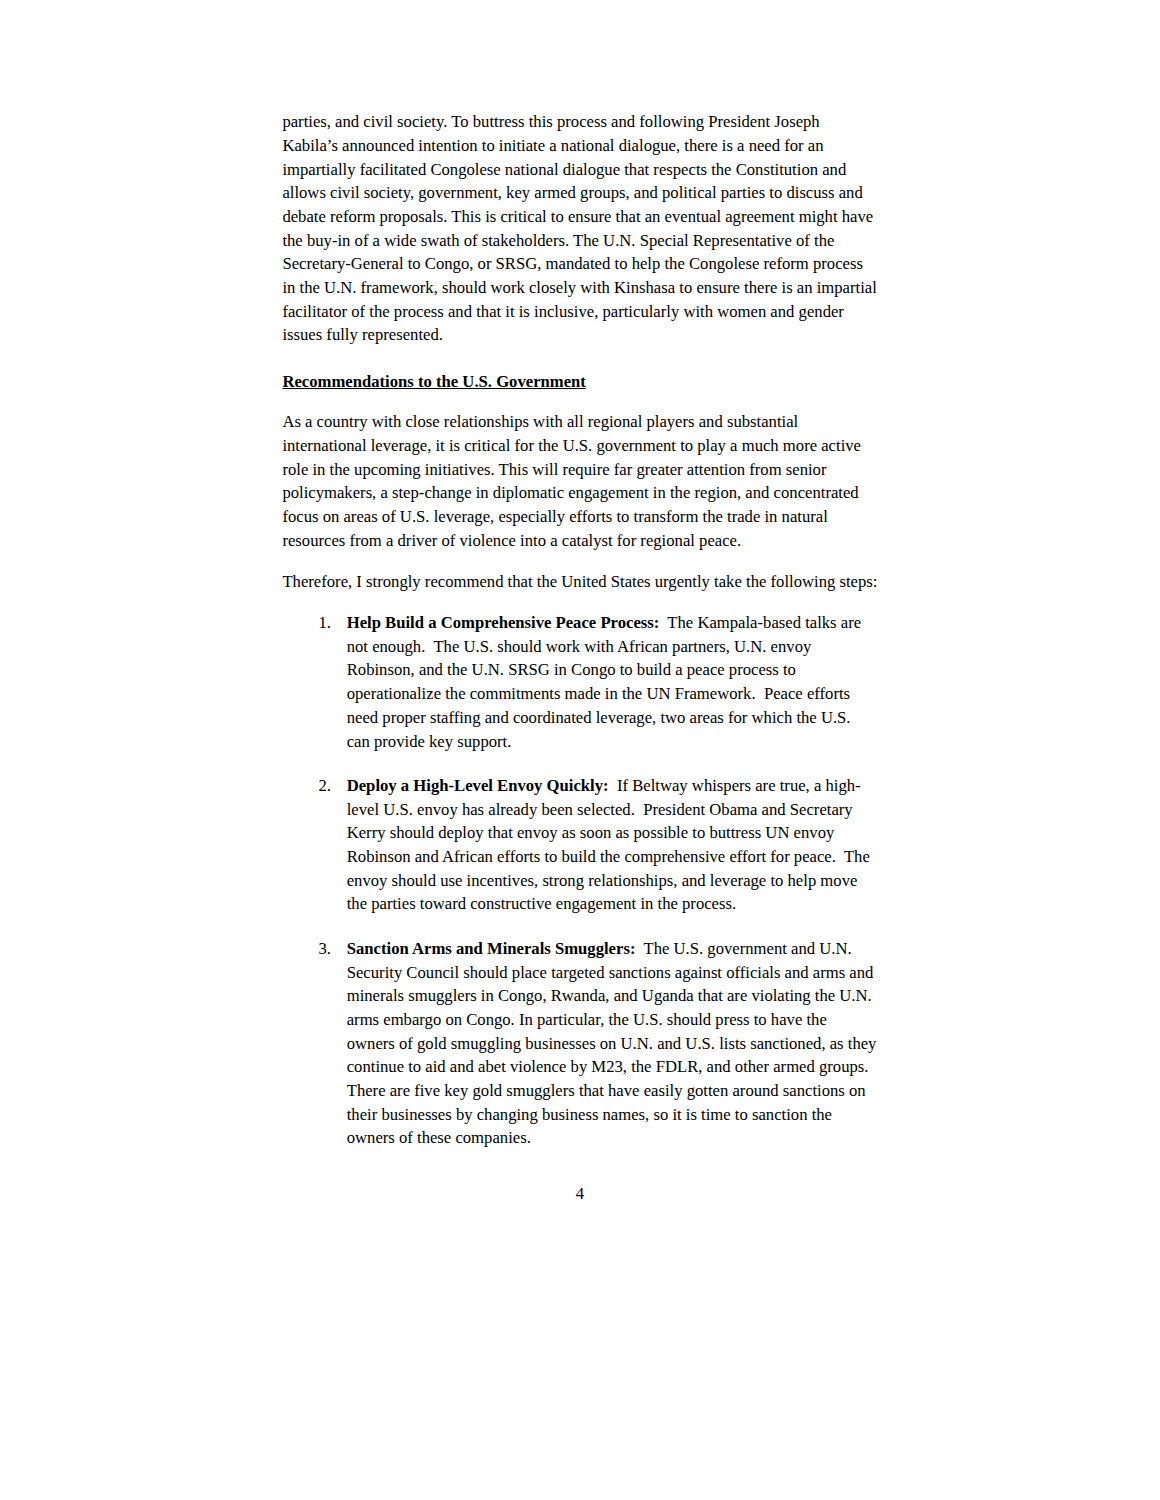parties, and civil society. To buttress this process and following President Joseph Kabila’s announced intention to initiate a national dialogue, there is a need for an impartially facilitated Congolese national dialogue that respects the Constitution and allows civil society, government, key armed groups, and political parties to discuss and debate reform proposals. This is critical to ensure that an eventual agreement might have the buy-in of a wide swath of stakeholders. The U.N. Special Representative of the Secretary-General to Congo, or SRSG, mandated to help the Congolese reform process in the U.N. framework, should work closely with Kinshasa to ensure there is an impartial facilitator of the process and that it is inclusive, particularly with women and gender issues fully represented.
Recommendations to the U.S. Government
As a country with close relationships with all regional players and substantial international leverage, it is critical for the U.S. government to play a much more active role in the upcoming initiatives. This will require far greater attention from senior policymakers, a step-change in diplomatic engagement in the region, and concentrated focus on areas of U.S. leverage, especially efforts to transform the trade in natural resources from a driver of violence into a catalyst for regional peace.
Therefore, I strongly recommend that the United States urgently take the following steps:
Help Build a Comprehensive Peace Process: The Kampala-based talks are not enough. The U.S. should work with African partners, U.N. envoy Robinson, and the U.N. SRSG in Congo to build a peace process to operationalize the commitments made in the UN Framework. Peace efforts need proper staffing and coordinated leverage, two areas for which the U.S. can provide key support.
Deploy a High-Level Envoy Quickly: If Beltway whispers are true, a high-level U.S. envoy has already been selected. President Obama and Secretary Kerry should deploy that envoy as soon as possible to buttress UN envoy Robinson and African efforts to build the comprehensive effort for peace. The envoy should use incentives, strong relationships, and leverage to help move the parties toward constructive engagement in the process.
Sanction Arms and Minerals Smugglers: The U.S. government and U.N. Security Council should place targeted sanctions against officials and arms and minerals smugglers in Congo, Rwanda, and Uganda that are violating the U.N. arms embargo on Congo. In particular, the U.S. should press to have the owners of gold smuggling businesses on U.N. and U.S. lists sanctioned, as they continue to aid and abet violence by M23, the FDLR, and other armed groups. There are five key gold smugglers that have easily gotten around sanctions on their businesses by changing business names, so it is time to sanction the owners of these companies.
4